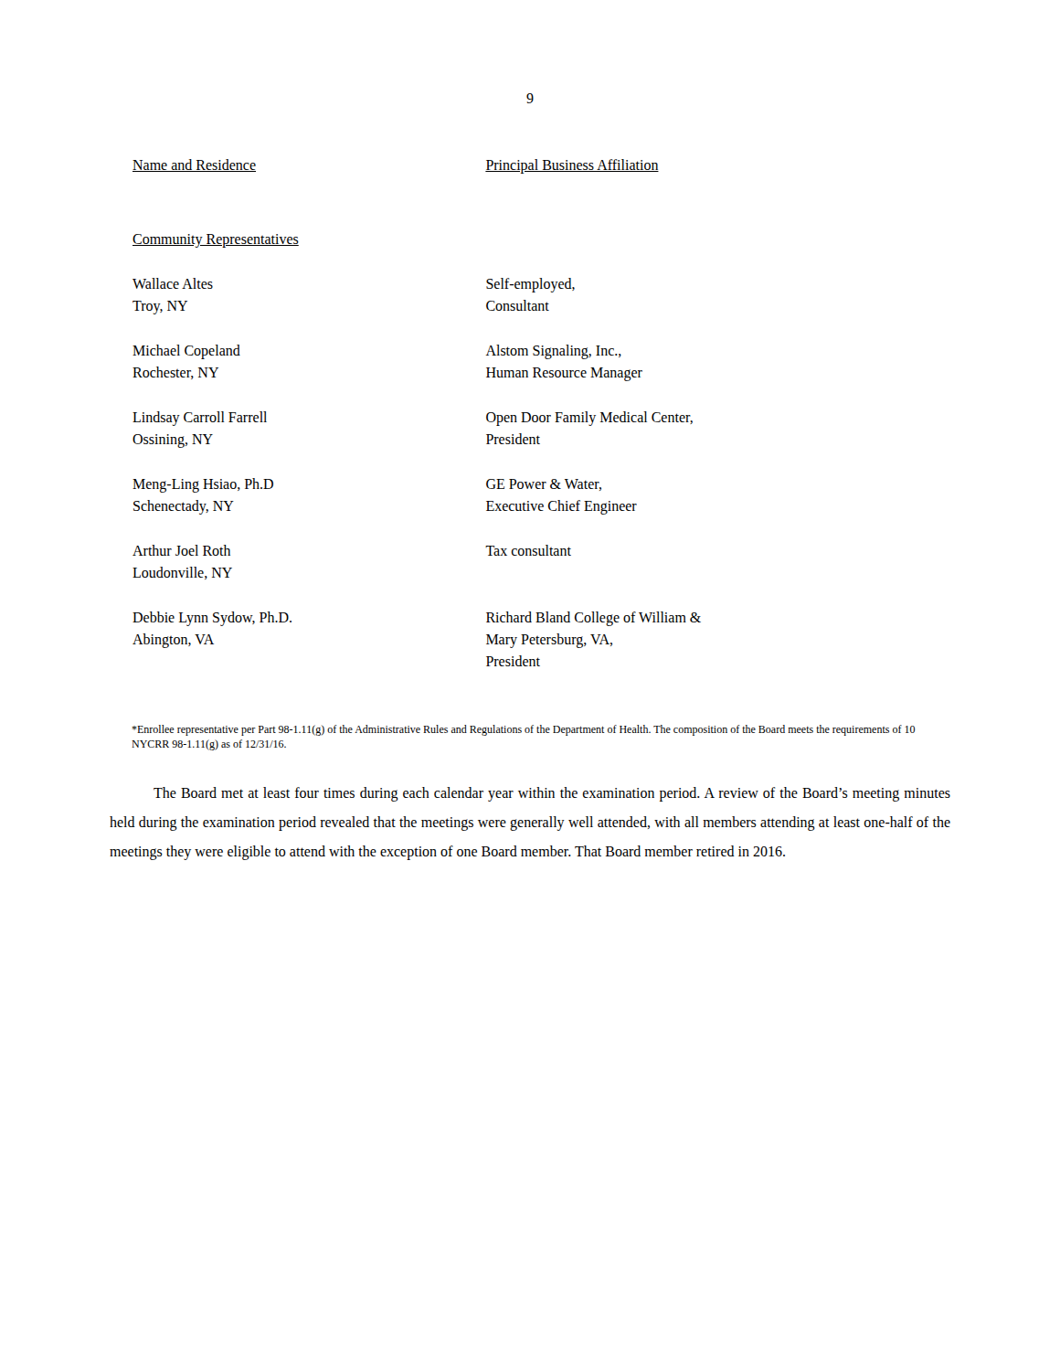9
| Name and Residence | Principal Business Affiliation |
| --- | --- |
| Community Representatives | |
| Wallace Altes Troy, NY | Self-employed, Consultant |
| Michael Copeland Rochester, NY | Alstom Signaling, Inc., Human Resource Manager |
| Lindsay Carroll Farrell Ossining, NY | Open Door Family Medical Center, President |
| Meng-Ling Hsiao, Ph.D Schenectady, NY | GE Power & Water, Executive Chief Engineer |
| Arthur Joel Roth Loudonville, NY | Tax consultant |
| Debbie Lynn Sydow, Ph.D. Abington, VA | Richard Bland College of William & Mary Petersburg, VA, President |
*Enrollee representative per Part 98-1.11(g) of the Administrative Rules and Regulations of the Department of Health. The composition of the Board meets the requirements of 10 NYCRR 98-1.11(g) as of 12/31/16.
The Board met at least four times during each calendar year within the examination period. A review of the Board’s meeting minutes held during the examination period revealed that the meetings were generally well attended, with all members attending at least one-half of the meetings they were eligible to attend with the exception of one Board member. That Board member retired in 2016.